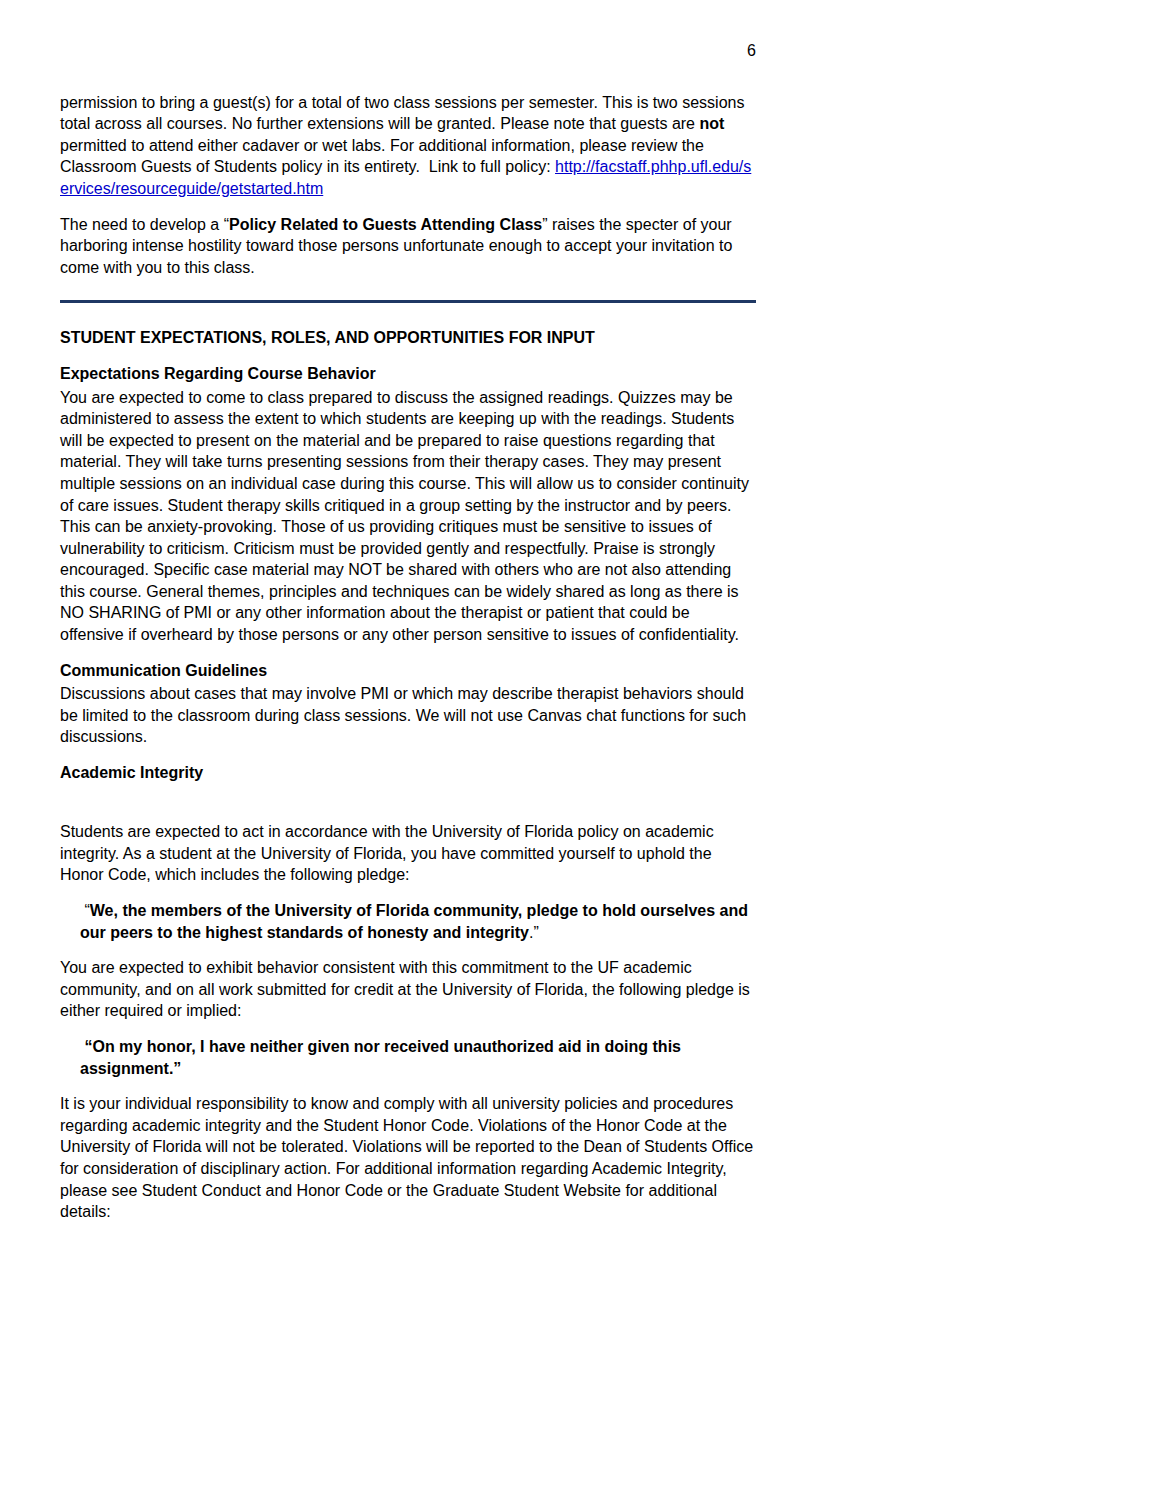6
permission to bring a guest(s) for a total of two class sessions per semester. This is two sessions total across all courses. No further extensions will be granted. Please note that guests are not permitted to attend either cadaver or wet labs. For additional information, please review the Classroom Guests of Students policy in its entirety. Link to full policy: http://facstaff.phhp.ufl.edu/services/resourceguide/getstarted.htm
The need to develop a “Policy Related to Guests Attending Class” raises the specter of your harboring intense hostility toward those persons unfortunate enough to accept your invitation to come with you to this class.
STUDENT EXPECTATIONS, ROLES, AND OPPORTUNITIES FOR INPUT
Expectations Regarding Course Behavior
You are expected to come to class prepared to discuss the assigned readings. Quizzes may be administered to assess the extent to which students are keeping up with the readings. Students will be expected to present on the material and be prepared to raise questions regarding that material. They will take turns presenting sessions from their therapy cases. They may present multiple sessions on an individual case during this course. This will allow us to consider continuity of care issues. Student therapy skills critiqued in a group setting by the instructor and by peers. This can be anxiety-provoking. Those of us providing critiques must be sensitive to issues of vulnerability to criticism. Criticism must be provided gently and respectfully. Praise is strongly encouraged. Specific case material may NOT be shared with others who are not also attending this course. General themes, principles and techniques can be widely shared as long as there is NO SHARING of PMI or any other information about the therapist or patient that could be offensive if overheard by those persons or any other person sensitive to issues of confidentiality.
Communication Guidelines
Discussions about cases that may involve PMI or which may describe therapist behaviors should be limited to the classroom during class sessions. We will not use Canvas chat functions for such discussions.
Academic Integrity
Students are expected to act in accordance with the University of Florida policy on academic integrity. As a student at the University of Florida, you have committed yourself to uphold the Honor Code, which includes the following pledge:
“We, the members of the University of Florida community, pledge to hold ourselves and our peers to the highest standards of honesty and integrity.”
You are expected to exhibit behavior consistent with this commitment to the UF academic community, and on all work submitted for credit at the University of Florida, the following pledge is either required or implied:
“On my honor, I have neither given nor received unauthorized aid in doing this assignment.”
It is your individual responsibility to know and comply with all university policies and procedures regarding academic integrity and the Student Honor Code. Violations of the Honor Code at the University of Florida will not be tolerated. Violations will be reported to the Dean of Students Office for consideration of disciplinary action. For additional information regarding Academic Integrity, please see Student Conduct and Honor Code or the Graduate Student Website for additional details: